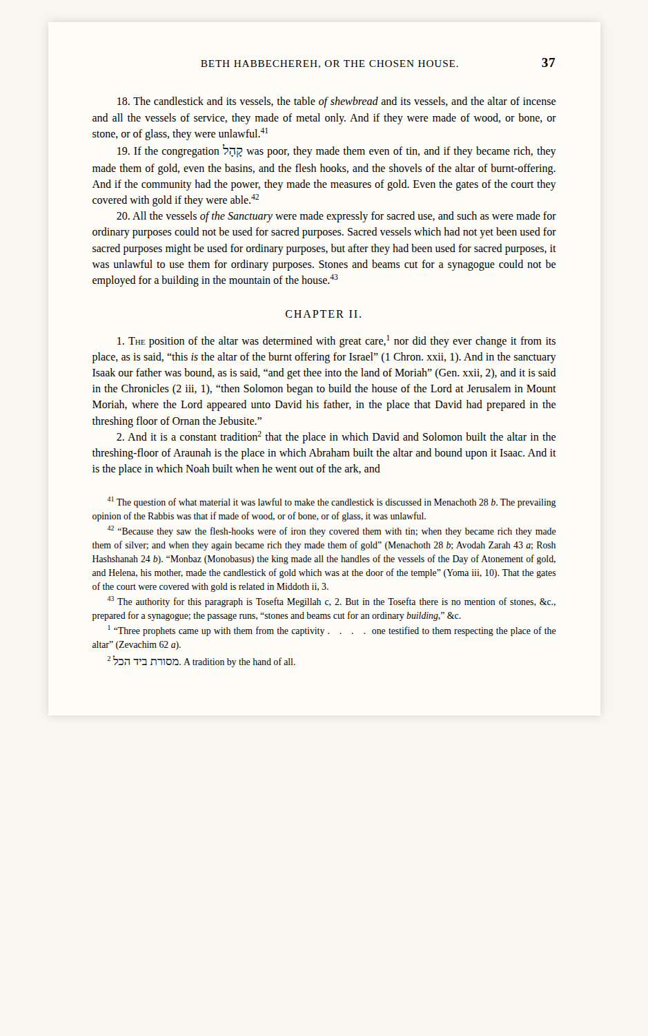BETH HABBECHEREH, OR THE CHOSEN HOUSE. 37
18. The candlestick and its vessels, the table of shewbread and its vessels, and the altar of incense and all the vessels of service, they made of metal only. And if they were made of wood, or bone, or stone, or of glass, they were unlawful.41
19. If the congregation קָהָל was poor, they made them even of tin, and if they became rich, they made them of gold, even the basins, and the flesh hooks, and the shovels of the altar of burnt-offering. And if the community had the power, they made the measures of gold. Even the gates of the court they covered with gold if they were able.42
20. All the vessels of the Sanctuary were made expressly for sacred use, and such as were made for ordinary purposes could not be used for sacred purposes. Sacred vessels which had not yet been used for sacred purposes might be used for ordinary purposes, but after they had been used for sacred purposes, it was unlawful to use them for ordinary purposes. Stones and beams cut for a synagogue could not be employed for a building in the mountain of the house.43
CHAPTER II.
1. The position of the altar was determined with great care,1 nor did they ever change it from its place, as is said, “this is the altar of the burnt offering for Israel” (1 Chron. xxii, 1). And in the sanctuary Isaak our father was bound, as is said, “and get thee into the land of Moriah” (Gen. xxii, 2), and it is said in the Chronicles (2 iii, 1), “then Solomon began to build the house of the Lord at Jerusalem in Mount Moriah, where the Lord appeared unto David his father, in the place that David had prepared in the threshing floor of Ornan the Jebusite.”
2. And it is a constant tradition2 that the place in which David and Solomon built the altar in the threshing-floor of Araunah is the place in which Abraham built the altar and bound upon it Isaac. And it is the place in which Noah built when he went out of the ark, and
41 The question of what material it was lawful to make the candlestick is discussed in Menachoth 28 b. The prevailing opinion of the Rabbis was that if made of wood, or of bone, or of glass, it was unlawful.
42 “Because they saw the flesh-hooks were of iron they covered them with tin; when they became rich they made them of silver; and when they again became rich they made them of gold” (Menachoth 28 b; Avodah Zarah 43 a; Rosh Hashshanah 24 b). “Monbaz (Monobasus) the king made all the handles of the vessels of the Day of Atonement of gold, and Helena, his mother, made the candlestick of gold which was at the door of the temple” (Yoma iii, 10). That the gates of the court were covered with gold is related in Middoth ii, 3.
43 The authority for this paragraph is Tosefta Megillah c, 2. But in the Tosefta there is no mention of stones, &c., prepared for a synagogue; the passage runs, “stones and beams cut for an ordinary building,” &c.
1 “Three prophets came up with them from the captivity . . . . one testified to them respecting the place of the altar” (Zevachim 62 a).
2 מסורת ביד הכל. A tradition by the hand of all.